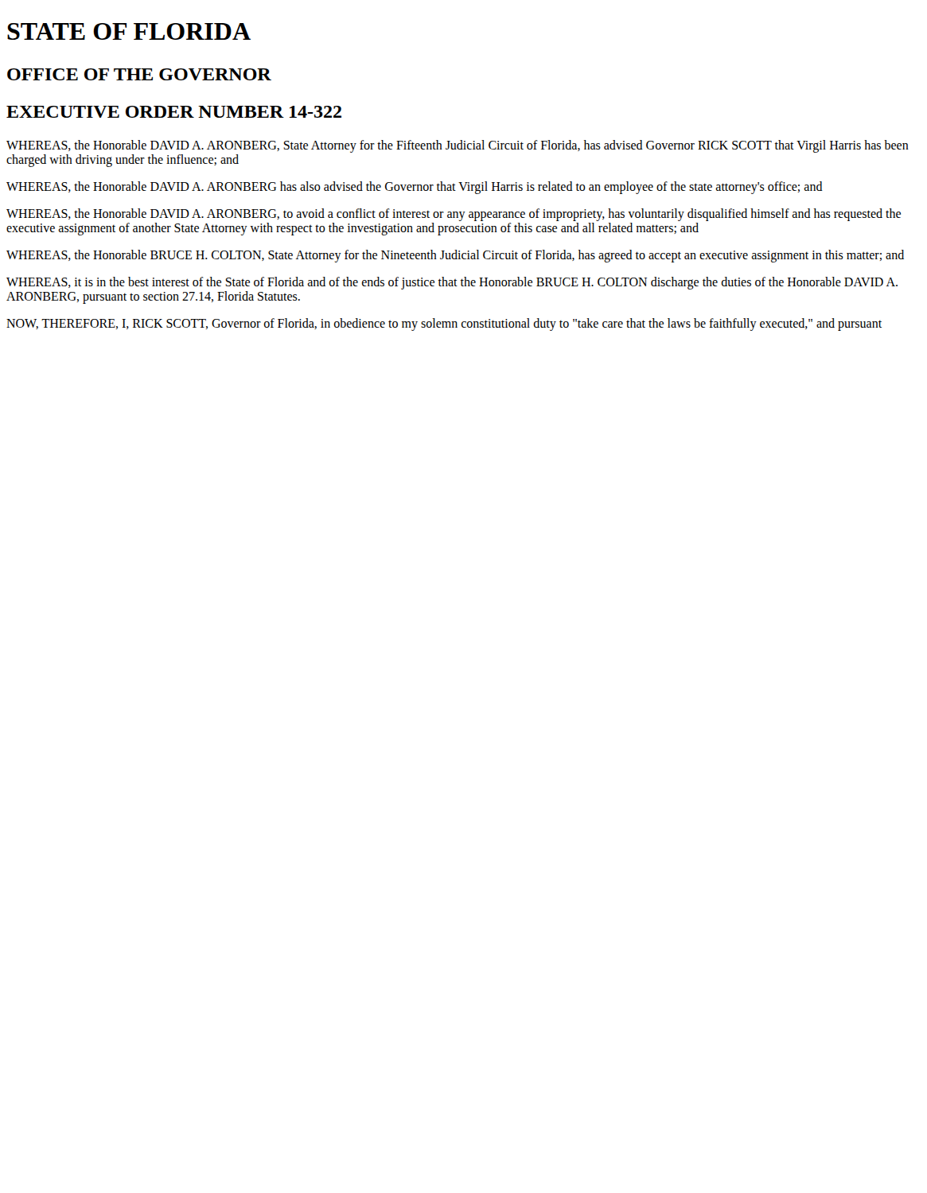STATE OF FLORIDA
OFFICE OF THE GOVERNOR
EXECUTIVE ORDER NUMBER 14-322
WHEREAS, the Honorable DAVID A. ARONBERG, State Attorney for the Fifteenth Judicial Circuit of Florida, has advised Governor RICK SCOTT that Virgil Harris has been charged with driving under the influence; and
WHEREAS, the Honorable DAVID A. ARONBERG has also advised the Governor that Virgil Harris is related to an employee of the state attorney's office; and
WHEREAS, the Honorable DAVID A. ARONBERG, to avoid a conflict of interest or any appearance of impropriety, has voluntarily disqualified himself and has requested the executive assignment of another State Attorney with respect to the investigation and prosecution of this case and all related matters; and
WHEREAS, the Honorable BRUCE H. COLTON, State Attorney for the Nineteenth Judicial Circuit of Florida, has agreed to accept an executive assignment in this matter; and
WHEREAS, it is in the best interest of the State of Florida and of the ends of justice that the Honorable BRUCE H. COLTON discharge the duties of the Honorable DAVID A. ARONBERG, pursuant to section 27.14, Florida Statutes.
NOW, THEREFORE, I, RICK SCOTT, Governor of Florida, in obedience to my solemn constitutional duty to "take care that the laws be faithfully executed," and pursuant